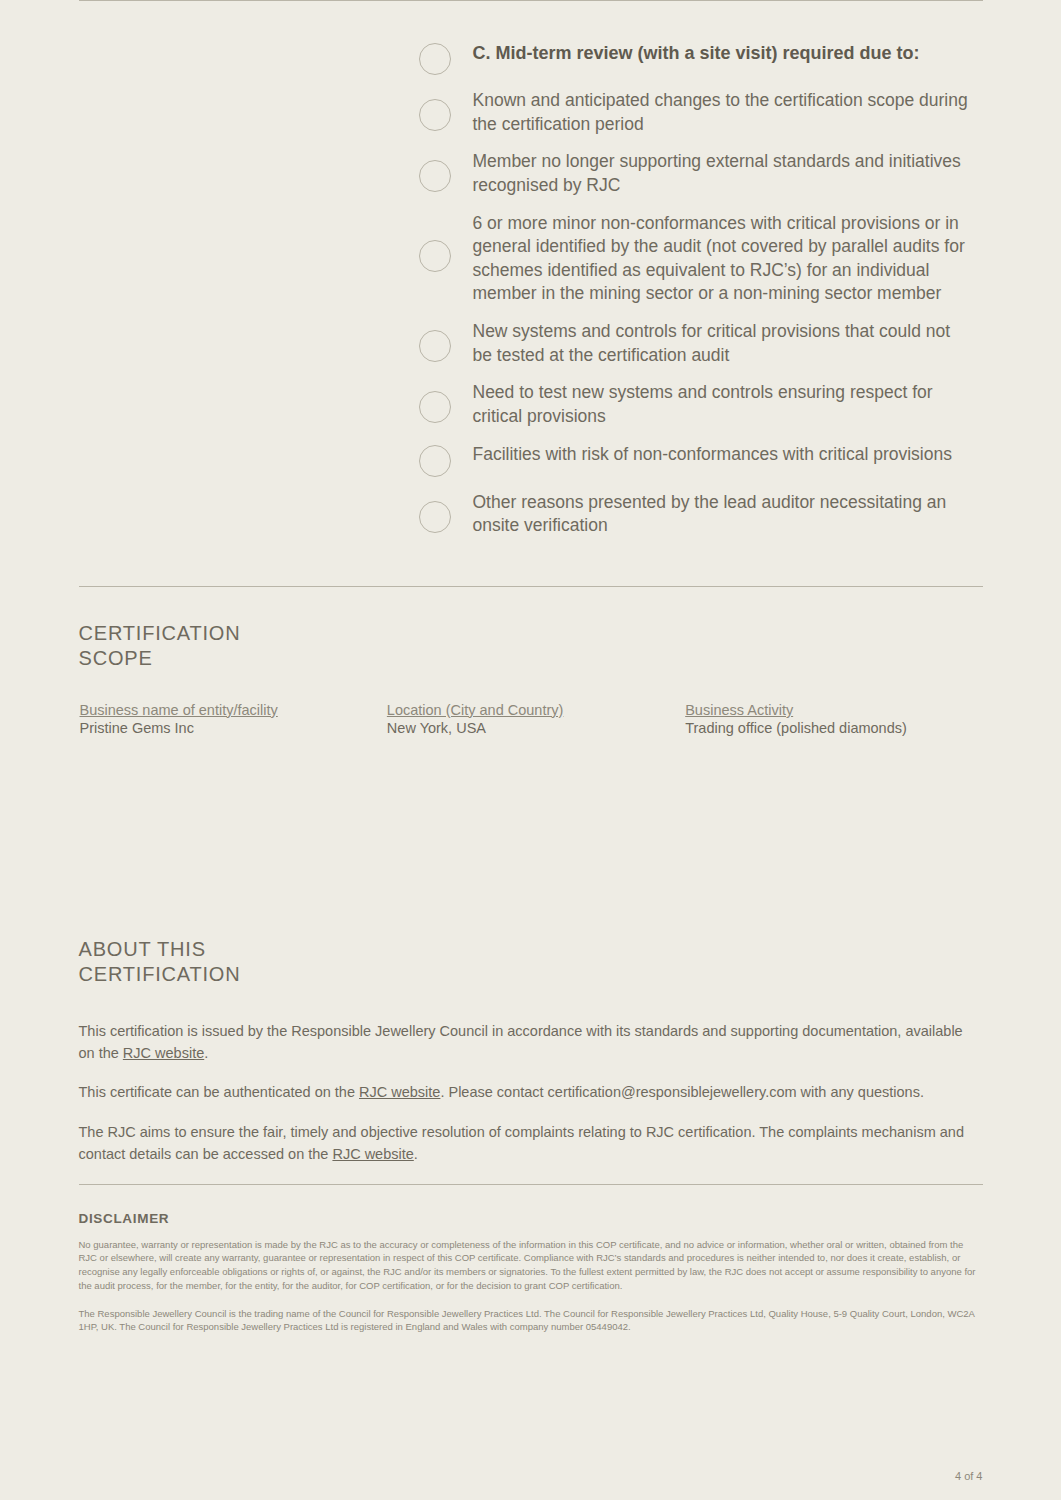C. Mid-term review (with a site visit) required due to:
Known and anticipated changes to the certification scope during the certification period
Member no longer supporting external standards and initiatives recognised by RJC
6 or more minor non-conformances with critical provisions or in general identified by the audit (not covered by parallel audits for schemes identified as equivalent to RJC’s) for an individual member in the mining sector or a non-mining sector member
New systems and controls for critical provisions that could not be tested at the certification audit
Need to test new systems and controls ensuring respect for critical provisions
Facilities with risk of non-conformances with critical provisions
Other reasons presented by the lead auditor necessitating an onsite verification
CERTIFICATION
SCOPE
| Business name of entity/facility | Location (City and Country) | Business Activity |
| --- | --- | --- |
| Pristine Gems Inc | New York, USA | Trading office (polished diamonds) |
ABOUT THIS
CERTIFICATION
This certification is issued by the Responsible Jewellery Council in accordance with its standards and supporting documentation, available on the RJC website.
This certificate can be authenticated on the RJC website. Please contact certification@responsiblejewellery.com with any questions.
The RJC aims to ensure the fair, timely and objective resolution of complaints relating to RJC certification. The complaints mechanism and contact details can be accessed on the RJC website.
DISCLAIMER
No guarantee, warranty or representation is made by the RJC as to the accuracy or completeness of the information in this COP certificate, and no advice or information, whether oral or written, obtained from the RJC or elsewhere, will create any warranty, guarantee or representation in respect of this COP certificate. Compliance with RJC’s standards and procedures is neither intended to, nor does it create, establish, or recognise any legally enforceable obligations or rights of, or against, the RJC and/or its members or signatories. To the fullest extent permitted by law, the RJC does not accept or assume responsibility to anyone for the audit process, for the member, for the entity, for the auditor, for COP certification, or for the decision to grant COP certification.
The Responsible Jewellery Council is the trading name of the Council for Responsible Jewellery Practices Ltd. The Council for Responsible Jewellery Practices Ltd, Quality House, 5-9 Quality Court, London, WC2A 1HP, UK. The Council for Responsible Jewellery Practices Ltd is registered in England and Wales with company number 05449042.
4 of 4